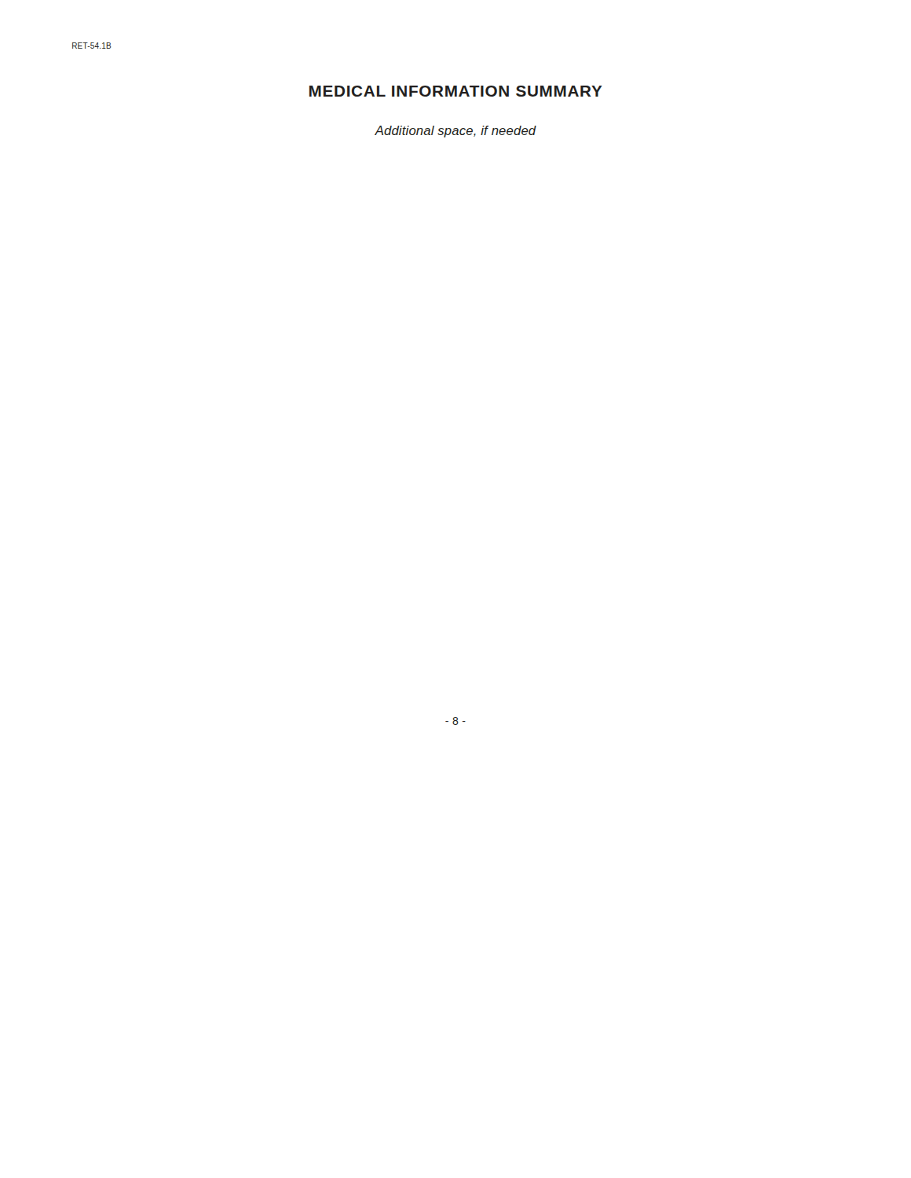RET-54.1B
Medical Information Summary
Additional space, if needed
- 8 -